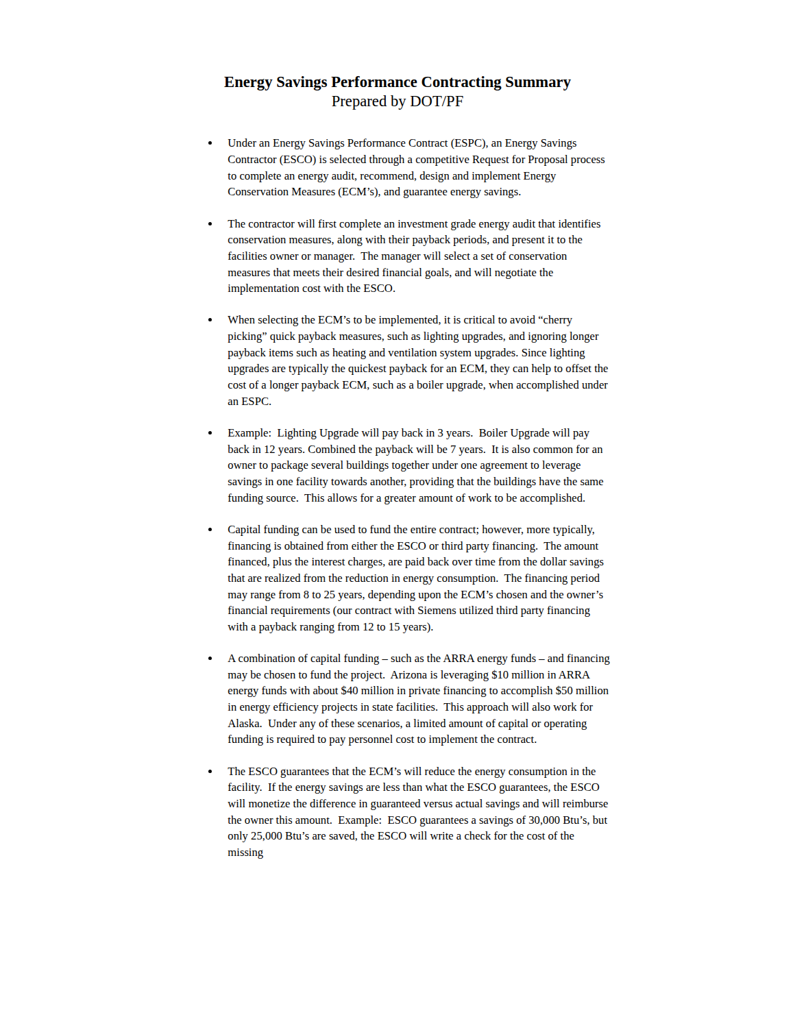Energy Savings Performance Contracting Summary
Prepared by DOT/PF
Under an Energy Savings Performance Contract (ESPC), an Energy Savings Contractor (ESCO) is selected through a competitive Request for Proposal process to complete an energy audit, recommend, design and implement Energy Conservation Measures (ECM’s), and guarantee energy savings.
The contractor will first complete an investment grade energy audit that identifies conservation measures, along with their payback periods, and present it to the facilities owner or manager. The manager will select a set of conservation measures that meets their desired financial goals, and will negotiate the implementation cost with the ESCO.
When selecting the ECM’s to be implemented, it is critical to avoid “cherry picking” quick payback measures, such as lighting upgrades, and ignoring longer payback items such as heating and ventilation system upgrades. Since lighting upgrades are typically the quickest payback for an ECM, they can help to offset the cost of a longer payback ECM, such as a boiler upgrade, when accomplished under an ESPC.
Example: Lighting Upgrade will pay back in 3 years. Boiler Upgrade will pay back in 12 years. Combined the payback will be 7 years. It is also common for an owner to package several buildings together under one agreement to leverage savings in one facility towards another, providing that the buildings have the same funding source. This allows for a greater amount of work to be accomplished.
Capital funding can be used to fund the entire contract; however, more typically, financing is obtained from either the ESCO or third party financing. The amount financed, plus the interest charges, are paid back over time from the dollar savings that are realized from the reduction in energy consumption. The financing period may range from 8 to 25 years, depending upon the ECM’s chosen and the owner’s financial requirements (our contract with Siemens utilized third party financing with a payback ranging from 12 to 15 years).
A combination of capital funding – such as the ARRA energy funds – and financing may be chosen to fund the project. Arizona is leveraging $10 million in ARRA energy funds with about $40 million in private financing to accomplish $50 million in energy efficiency projects in state facilities. This approach will also work for Alaska. Under any of these scenarios, a limited amount of capital or operating funding is required to pay personnel cost to implement the contract.
The ESCO guarantees that the ECM’s will reduce the energy consumption in the facility. If the energy savings are less than what the ESCO guarantees, the ESCO will monetize the difference in guaranteed versus actual savings and will reimburse the owner this amount. Example: ESCO guarantees a savings of 30,000 Btu’s, but only 25,000 Btu’s are saved, the ESCO will write a check for the cost of the missing